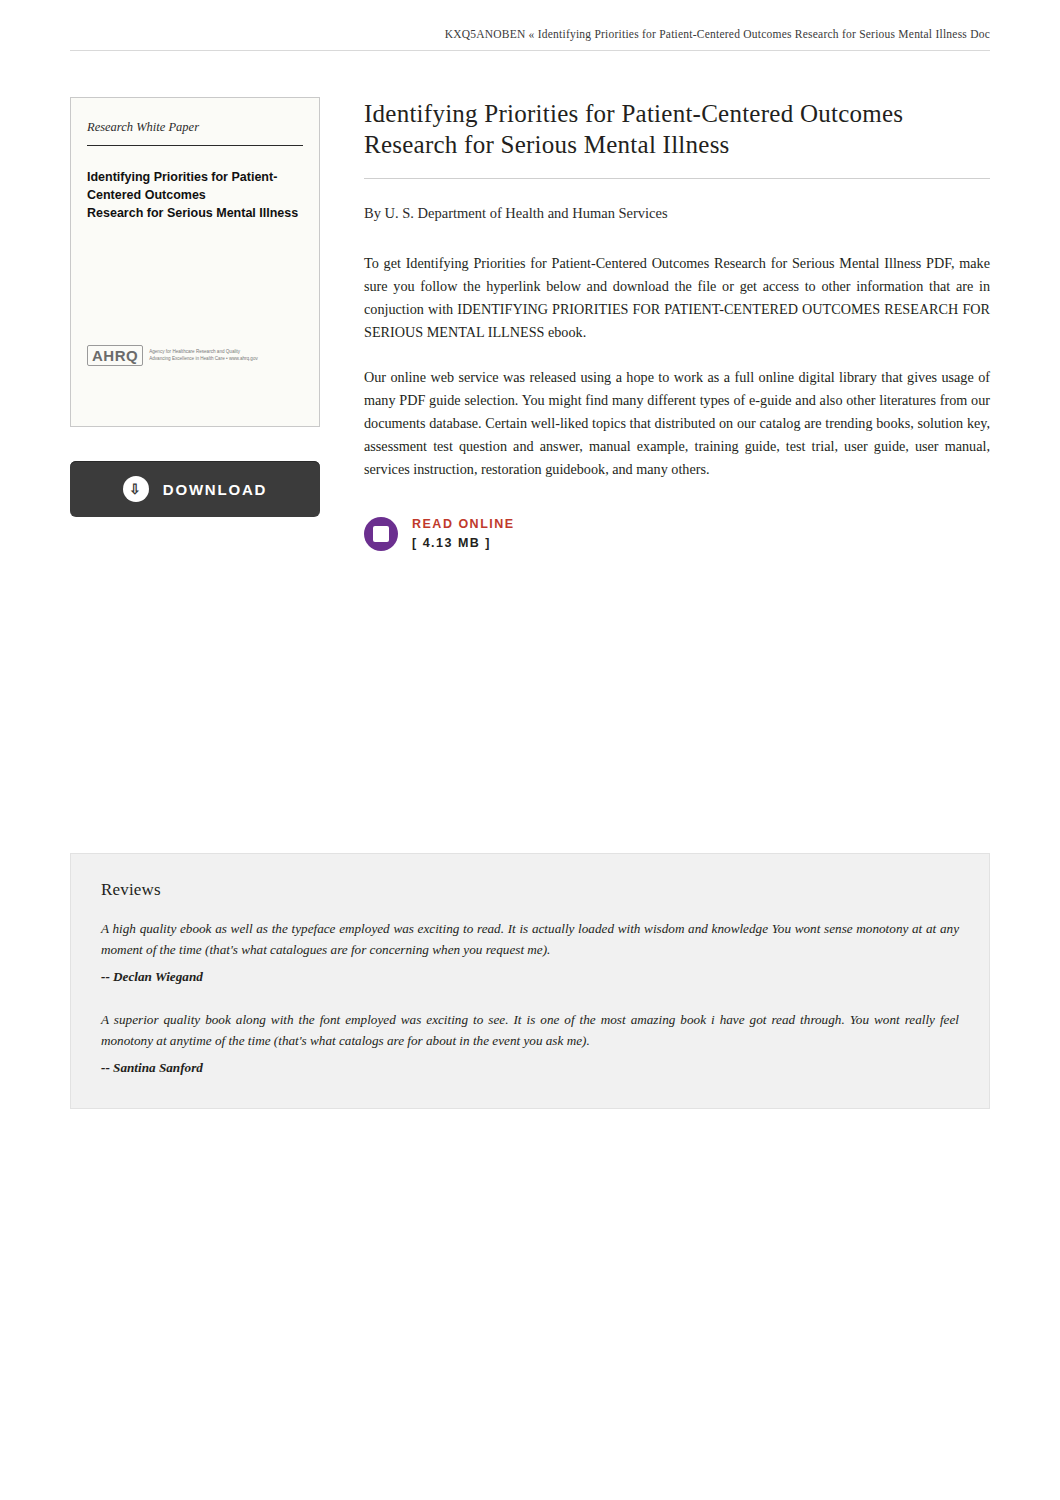KXQ5ANOBEN « Identifying Priorities for Patient-Centered Outcomes Research for Serious Mental Illness Doc
Research White Paper
Identifying Priorities for Patient-Centered Outcomes
Research for Serious Mental Illness
AHRQ Agency for Healthcare Research and Quality
Advancing Excellence in Health Care • www.ahrq.gov
⇩DOWNLOAD
Identifying Priorities for Patient-Centered Outcomes Research for Serious Mental Illness
By U. S. Department of Health and Human Services
To get Identifying Priorities for Patient-Centered Outcomes Research for Serious Mental Illness PDF, make sure you follow the hyperlink below and download the file or get access to other information that are in conjuction with IDENTIFYING PRIORITIES FOR PATIENT-CENTERED OUTCOMES RESEARCH FOR SERIOUS MENTAL ILLNESS ebook.
Our online web service was released using a hope to work as a full online digital library that gives usage of many PDF guide selection. You might find many different types of e-guide and also other literatures from our documents database. Certain well-liked topics that distributed on our catalog are trending books, solution key, assessment test question and answer, manual example, training guide, test trial, user guide, user manual, services instruction, restoration guidebook, and many others.
READ ONLINE
[ 4.13 MB ]
Reviews
A high quality ebook as well as the typeface employed was exciting to read. It is actually loaded with wisdom and knowledge You wont sense monotony at at any moment of the time (that's what catalogues are for concerning when you request me).
-- Declan Wiegand
A superior quality book along with the font employed was exciting to see. It is one of the most amazing book i have got read through. You wont really feel monotony at anytime of the time (that's what catalogs are for about in the event you ask me).
-- Santina Sanford